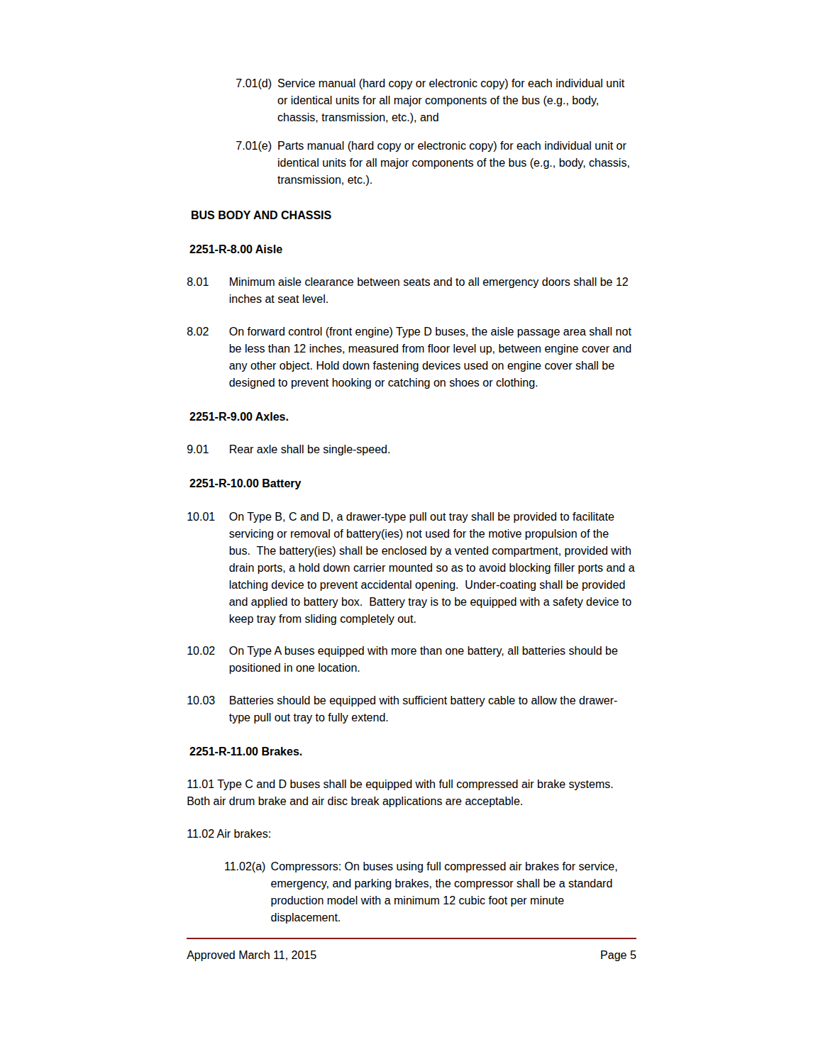7.01(d) Service manual (hard copy or electronic copy) for each individual unit or identical units for all major components of the bus (e.g., body, chassis, transmission, etc.), and
7.01(e) Parts manual (hard copy or electronic copy) for each individual unit or identical units for all major components of the bus (e.g., body, chassis, transmission, etc.).
BUS BODY AND CHASSIS
2251-R-8.00 Aisle
8.01 Minimum aisle clearance between seats and to all emergency doors shall be 12 inches at seat level.
8.02 On forward control (front engine) Type D buses, the aisle passage area shall not be less than 12 inches, measured from floor level up, between engine cover and any other object. Hold down fastening devices used on engine cover shall be designed to prevent hooking or catching on shoes or clothing.
2251-R-9.00 Axles.
9.01 Rear axle shall be single-speed.
2251-R-10.00 Battery
10.01 On Type B, C and D, a drawer-type pull out tray shall be provided to facilitate servicing or removal of battery(ies) not used for the motive propulsion of the bus. The battery(ies) shall be enclosed by a vented compartment, provided with drain ports, a hold down carrier mounted so as to avoid blocking filler ports and a latching device to prevent accidental opening. Under-coating shall be provided and applied to battery box. Battery tray is to be equipped with a safety device to keep tray from sliding completely out.
10.02 On Type A buses equipped with more than one battery, all batteries should be positioned in one location.
10.03 Batteries should be equipped with sufficient battery cable to allow the drawer-type pull out tray to fully extend.
2251-R-11.00 Brakes.
11.01 Type C and D buses shall be equipped with full compressed air brake systems. Both air drum brake and air disc break applications are acceptable.
11.02 Air brakes:
11.02(a) Compressors: On buses using full compressed air brakes for service, emergency, and parking brakes, the compressor shall be a standard production model with a minimum 12 cubic foot per minute displacement.
Approved March 11, 2015 Page 5